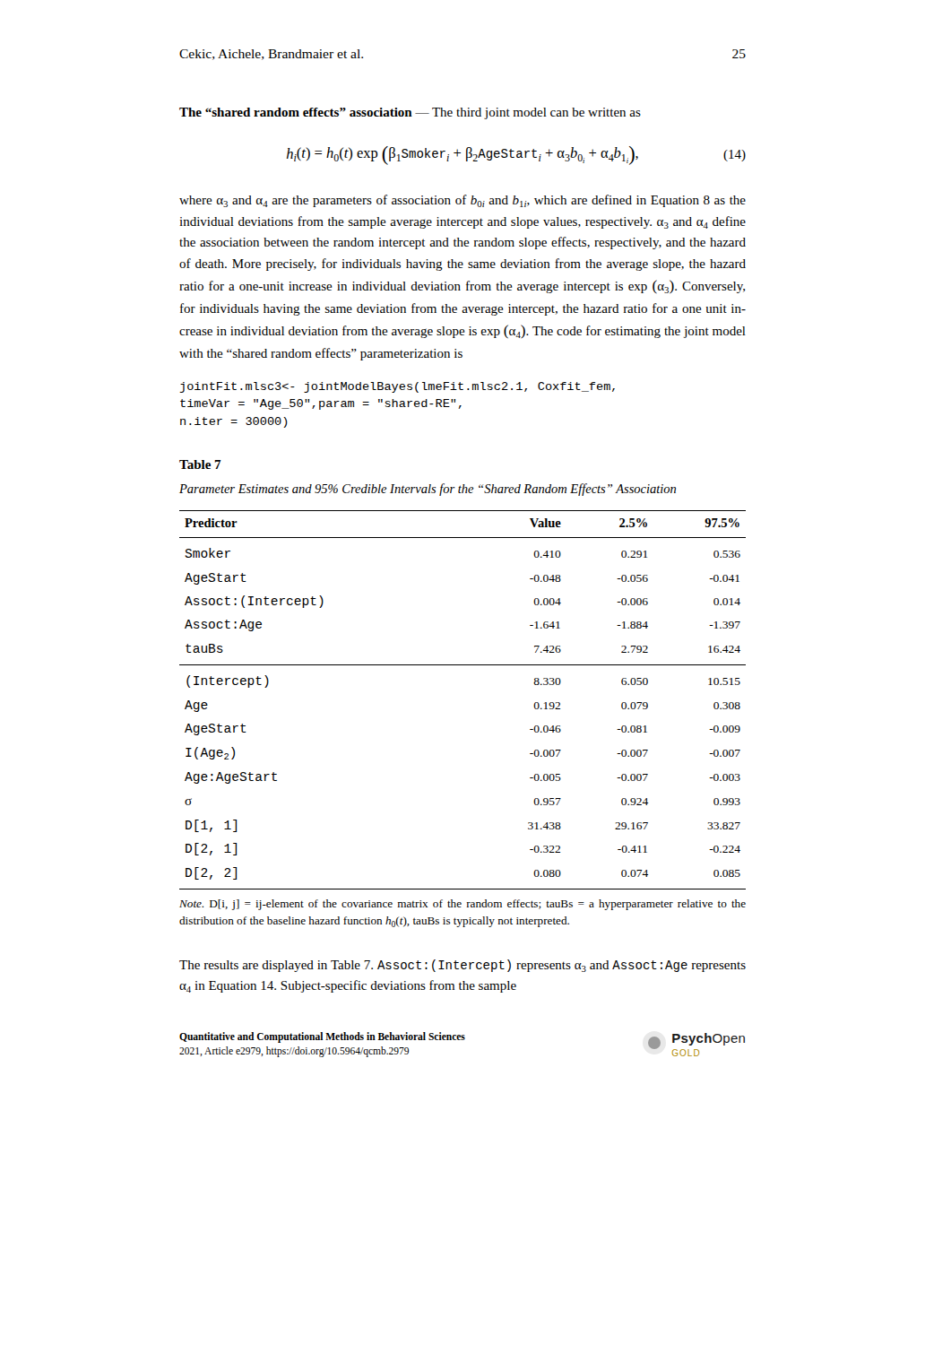Cekic, Aichele, Brandmaier et al.
25
The “shared random effects” association — The third joint model can be written as
hi(t) = h0(t) exp (β1Smokeri + β2AgeStarti + α3b0i + α4b1i),
(14)
where α3 and α4 are the parameters of association of b0i and b1i, which are defined in Equation 8 as the individual deviations from the sample average intercept and slope values, respectively. α3 and α4 define the association between the random intercept and the random slope effects, respectively, and the hazard of death. More precisely, for individuals having the same deviation from the average slope, the hazard ratio for a one-unit increase in individual deviation from the average intercept is exp (α3). Conversely, for individuals having the same deviation from the average intercept, the hazard ratio for a one unit increase in individual deviation from the average slope is exp (α4). The code for estimating the joint model with the “shared random effects” parameterization is
jointFit.mlsc3<- jointModelBayes(lmeFit.mlsc2.1, Coxfit_fem, timeVar = "Age_50",param = "shared-RE", n.iter = 30000)
Table 7
Parameter Estimates and 95% Credible Intervals for the “Shared Random Effects” Association
| Predictor | Value | 2.5% | 97.5% |
| --- | --- | --- | --- |
| Smoker | 0.410 | 0.291 | 0.536 |
| AgeStart | -0.048 | -0.056 | -0.041 |
| Assoct:(Intercept) | 0.004 | -0.006 | 0.014 |
| Assoct:Age | -1.641 | -1.884 | -1.397 |
| tauBs | 7.426 | 2.792 | 16.424 |
| (Intercept) | 8.330 | 6.050 | 10.515 |
| Age | 0.192 | 0.079 | 0.308 |
| AgeStart | -0.046 | -0.081 | -0.009 |
| I(Age 2 ) | -0.007 | -0.007 | -0.007 |
| Age:AgeStart | -0.005 | -0.007 | -0.003 |
| σ | 0.957 | 0.924 | 0.993 |
| D[1, 1] | 31.438 | 29.167 | 33.827 |
| D[2, 1] | -0.322 | -0.411 | -0.224 |
| D[2, 2] | 0.080 | 0.074 | 0.085 |
Note. D[i, j] = ij-element of the covariance matrix of the random effects; tauBs = a hyperparameter relative to the distribution of the baseline hazard function h0(t), tauBs is typically not interpreted.
The results are displayed in Table 7. Assoct:(Intercept) represents α3 and Assoct:Age represents α4 in Equation 14. Subject-specific deviations from the sample
Quantitative and Computational Methods in Behavioral Sciences
2021, Article e2979, https://doi.org/10.5964/qcmb.2979
Psych Open GOLD